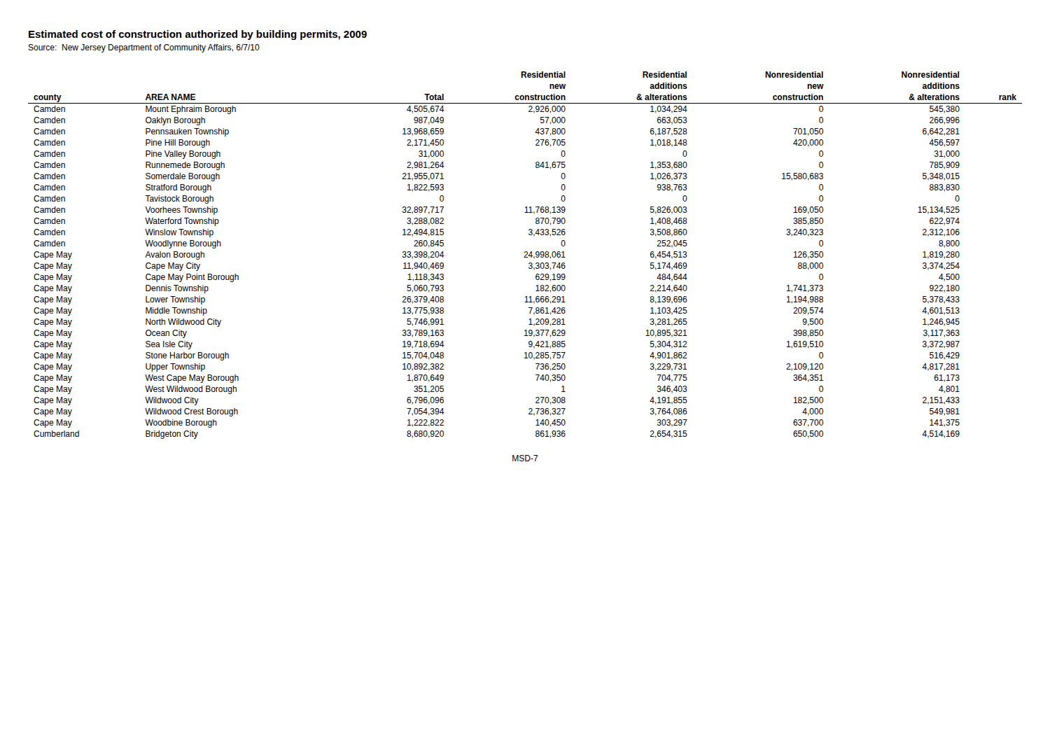Estimated cost of construction authorized by building permits, 2009
Source: New Jersey Department of Community Affairs, 6/7/10
| | | | Residential | Residential | Nonresidential | Nonresidential | |
| --- | --- | --- | --- | --- | --- | --- | --- |
| | | | new | additions | new | additions | |
| county | AREA NAME | Total | construction | & alterations | construction | & alterations | rank |
| Camden | Mount Ephraim Borough | 4,505,674 | 2,926,000 | 1,034,294 | 0 | 545,380 | |
| Camden | Oaklyn Borough | 987,049 | 57,000 | 663,053 | 0 | 266,996 | |
| Camden | Pennsauken Township | 13,968,659 | 437,800 | 6,187,528 | 701,050 | 6,642,281 | |
| Camden | Pine Hill Borough | 2,171,450 | 276,705 | 1,018,148 | 420,000 | 456,597 | |
| Camden | Pine Valley Borough | 31,000 | 0 | 0 | 0 | 31,000 | |
| Camden | Runnemede Borough | 2,981,264 | 841,675 | 1,353,680 | 0 | 785,909 | |
| Camden | Somerdale Borough | 21,955,071 | 0 | 1,026,373 | 15,580,683 | 5,348,015 | |
| Camden | Stratford Borough | 1,822,593 | 0 | 938,763 | 0 | 883,830 | |
| Camden | Tavistock Borough | 0 | 0 | 0 | 0 | 0 | |
| Camden | Voorhees Township | 32,897,717 | 11,768,139 | 5,826,003 | 169,050 | 15,134,525 | |
| Camden | Waterford Township | 3,288,082 | 870,790 | 1,408,468 | 385,850 | 622,974 | |
| Camden | Winslow Township | 12,494,815 | 3,433,526 | 3,508,860 | 3,240,323 | 2,312,106 | |
| Camden | Woodlynne Borough | 260,845 | 0 | 252,045 | 0 | 8,800 | |
| Cape May | Avalon Borough | 33,398,204 | 24,998,061 | 6,454,513 | 126,350 | 1,819,280 | |
| Cape May | Cape May City | 11,940,469 | 3,303,746 | 5,174,469 | 88,000 | 3,374,254 | |
| Cape May | Cape May Point Borough | 1,118,343 | 629,199 | 484,644 | 0 | 4,500 | |
| Cape May | Dennis Township | 5,060,793 | 182,600 | 2,214,640 | 1,741,373 | 922,180 | |
| Cape May | Lower Township | 26,379,408 | 11,666,291 | 8,139,696 | 1,194,988 | 5,378,433 | |
| Cape May | Middle Township | 13,775,938 | 7,861,426 | 1,103,425 | 209,574 | 4,601,513 | |
| Cape May | North Wildwood City | 5,746,991 | 1,209,281 | 3,281,265 | 9,500 | 1,246,945 | |
| Cape May | Ocean City | 33,789,163 | 19,377,629 | 10,895,321 | 398,850 | 3,117,363 | |
| Cape May | Sea Isle City | 19,718,694 | 9,421,885 | 5,304,312 | 1,619,510 | 3,372,987 | |
| Cape May | Stone Harbor Borough | 15,704,048 | 10,285,757 | 4,901,862 | 0 | 516,429 | |
| Cape May | Upper Township | 10,892,382 | 736,250 | 3,229,731 | 2,109,120 | 4,817,281 | |
| Cape May | West Cape May Borough | 1,870,649 | 740,350 | 704,775 | 364,351 | 61,173 | |
| Cape May | West Wildwood Borough | 351,205 | 1 | 346,403 | 0 | 4,801 | |
| Cape May | Wildwood City | 6,796,096 | 270,308 | 4,191,855 | 182,500 | 2,151,433 | |
| Cape May | Wildwood Crest Borough | 7,054,394 | 2,736,327 | 3,764,086 | 4,000 | 549,981 | |
| Cape May | Woodbine Borough | 1,222,822 | 140,450 | 303,297 | 637,700 | 141,375 | |
| Cumberland | Bridgeton City | 8,680,920 | 861,936 | 2,654,315 | 650,500 | 4,514,169 | |
| MSD-7 |